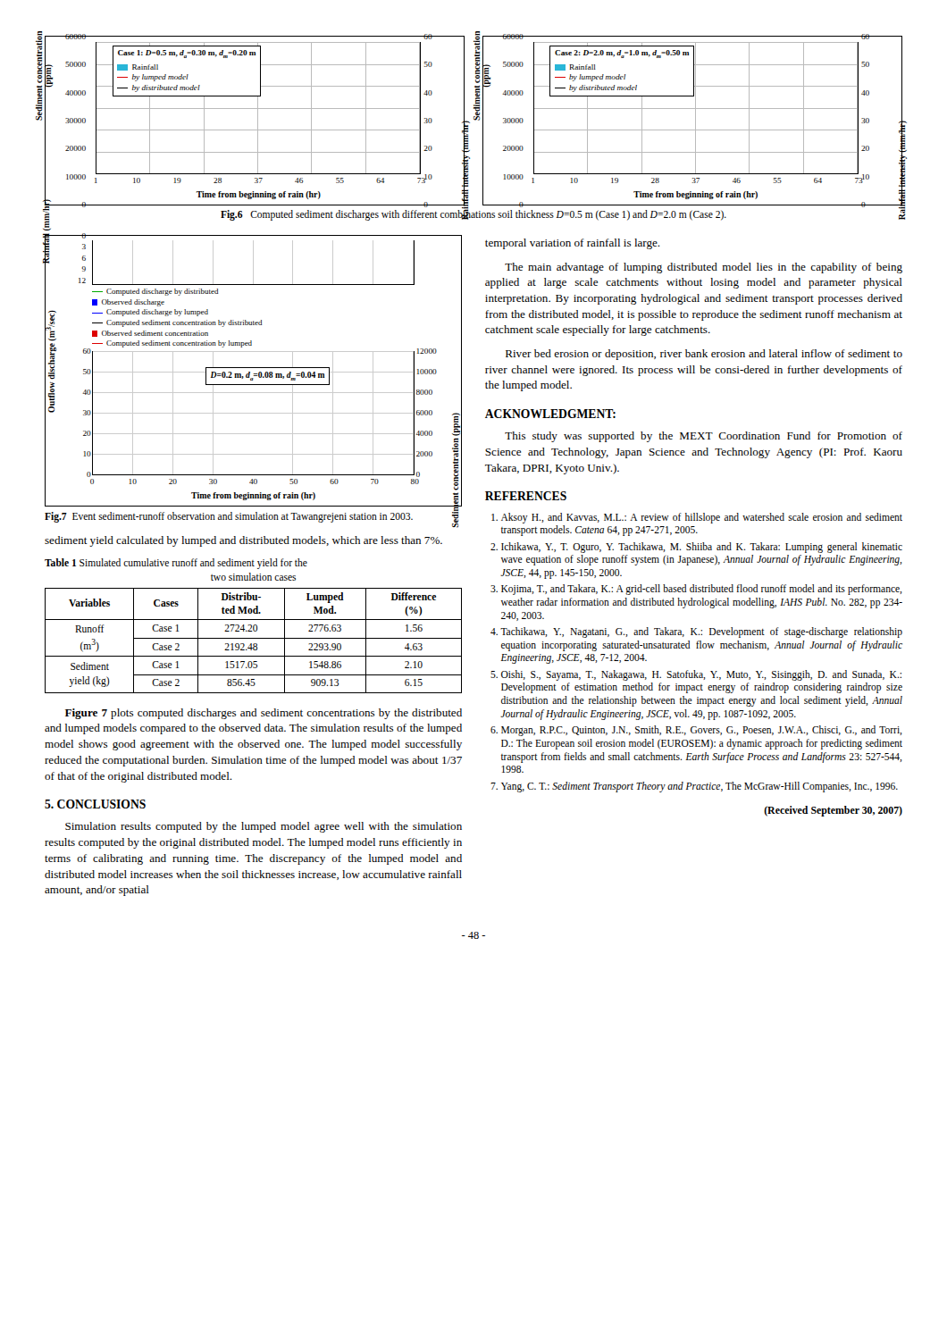Sediment concentration
(ppm)
Rainfall intensity (mm/hr)
60000 50000 40000 30000 20000 10000 0
60 50 40 30 20 10 0
Case 1: D=0.5 m, da=0.30 m, dm=0.20 m
Rainfall
by lumped model
by distributed model
1 10 19 28 37 46 55 64 73
Time from beginning of rain (hr)
Sediment concentration
(ppm)
Rainfall intensity (mm/hr)
60000 50000 40000 30000 20000 10000 0
60 50 40 30 20 10 0
Case 2: D=2.0 m, da=1.0 m, dm=0.50 m
Rainfall
by lumped model
by distributed model
1 10 19 28 37 46 55 64 73
Time from beginning of rain (hr)
Fig.6 Computed sediment discharges with different combinations soil thickness D=0.5 m (Case 1) and D=2.0 m (Case 2).
Rainfall (mm/hr)
0 3 6 9 12
Computed discharge by distributed
Observed discharge
Computed discharge by lumped
Computed sediment concentration by distributed
Observed sediment concentration
Computed sediment concentration by lumped
Outflow discharge (m3/sec)
Sediment concentration (ppm)
60 50 40 30 20 10 0
12000 10000 8000 6000 4000 2000 0
D=0.2 m, da=0.08 m, dm=0.04 m
0 10 20 30 40 50 60 70 80
Time from beginning of rain (hr)
Fig.7 Event sediment-runoff observation and simulation at Tawangrejeni station in 2003.
sediment yield calculated by lumped and distributed models, which are less than 7%.
Table 1 Simulated cumulative runoff and sediment yield for the two simulation cases
| Variables | Cases | Distribu- ted Mod. | Lumped Mod. | Difference (%) |
| --- | --- | --- | --- | --- |
| Runoff (m 3 ) | Case 1 | 2724.20 | 2776.63 | 1.56 |
| Case 2 | 2192.48 | 2293.90 | 4.63 |
| Sediment yield (kg) | Case 1 | 1517.05 | 1548.86 | 2.10 |
| Case 2 | 856.45 | 909.13 | 6.15 |
Figure 7 plots computed discharges and sediment concentrations by the distributed and lumped models compared to the observed data. The simulation results of the lumped model shows good agreement with the observed one. The lumped model successfully reduced the computational burden. Simulation time of the lumped model was about 1/37 of that of the original distributed model.
5. CONCLUSIONS
Simulation results computed by the lumped model agree well with the simulation results computed by the original distributed model. The lumped model runs efficiently in terms of calibrating and running time. The discrepancy of the lumped model and distributed model increases when the soil thicknesses increase, low accumulative rainfall amount, and/or spatial
temporal variation of rainfall is large.
The main advantage of lumping distributed model lies in the capability of being applied at large scale catchments without losing model and parameter physical interpretation. By incorporating hydrological and sediment transport processes derived from the distributed model, it is possible to reproduce the sediment runoff mechanism at catchment scale especially for large catchments.
River bed erosion or deposition, river bank erosion and lateral inflow of sediment to river channel were ignored. Its process will be consi-dered in further developments of the lumped model.
ACKNOWLEDGMENT:
This study was supported by the MEXT Coordination Fund for Promotion of Science and Technology, Japan Science and Technology Agency (PI: Prof. Kaoru Takara, DPRI, Kyoto Univ.).
REFERENCES
Aksoy H., and Kavvas, M.L.: A review of hillslope and watershed scale erosion and sediment transport models. Catena 64, pp 247-271, 2005.
Ichikawa, Y., T. Oguro, Y. Tachikawa, M. Shiiba and K. Takara: Lumping general kinematic wave equation of slope runoff system (in Japanese), Annual Journal of Hydraulic Engineering, JSCE, 44, pp. 145-150, 2000.
Kojima, T., and Takara, K.: A grid-cell based distributed flood runoff model and its performance, weather radar information and distributed hydrological modelling, IAHS Publ. No. 282, pp 234-240, 2003.
Tachikawa, Y., Nagatani, G., and Takara, K.: Development of stage-discharge relationship equation incorporating saturated-unsaturated flow mechanism, Annual Journal of Hydraulic Engineering, JSCE, 48, 7-12, 2004.
Oishi, S., Sayama, T., Nakagawa, H. Satofuka, Y., Muto, Y., Sisinggih, D. and Sunada, K.: Development of estimation method for impact energy of raindrop considering raindrop size distribution and the relationship between the impact energy and local sediment yield, Annual Journal of Hydraulic Engineering, JSCE, vol. 49, pp. 1087-1092, 2005.
Morgan, R.P.C., Quinton, J.N., Smith, R.E., Govers, G., Poesen, J.W.A., Chisci, G., and Torri, D.: The European soil erosion model (EUROSEM): a dynamic approach for predicting sediment transport from fields and small catchments. Earth Surface Process and Landforms 23: 527-544, 1998.
Yang, C. T.: Sediment Transport Theory and Practice, The McGraw-Hill Companies, Inc., 1996.
(Received September 30, 2007)
- 48 -